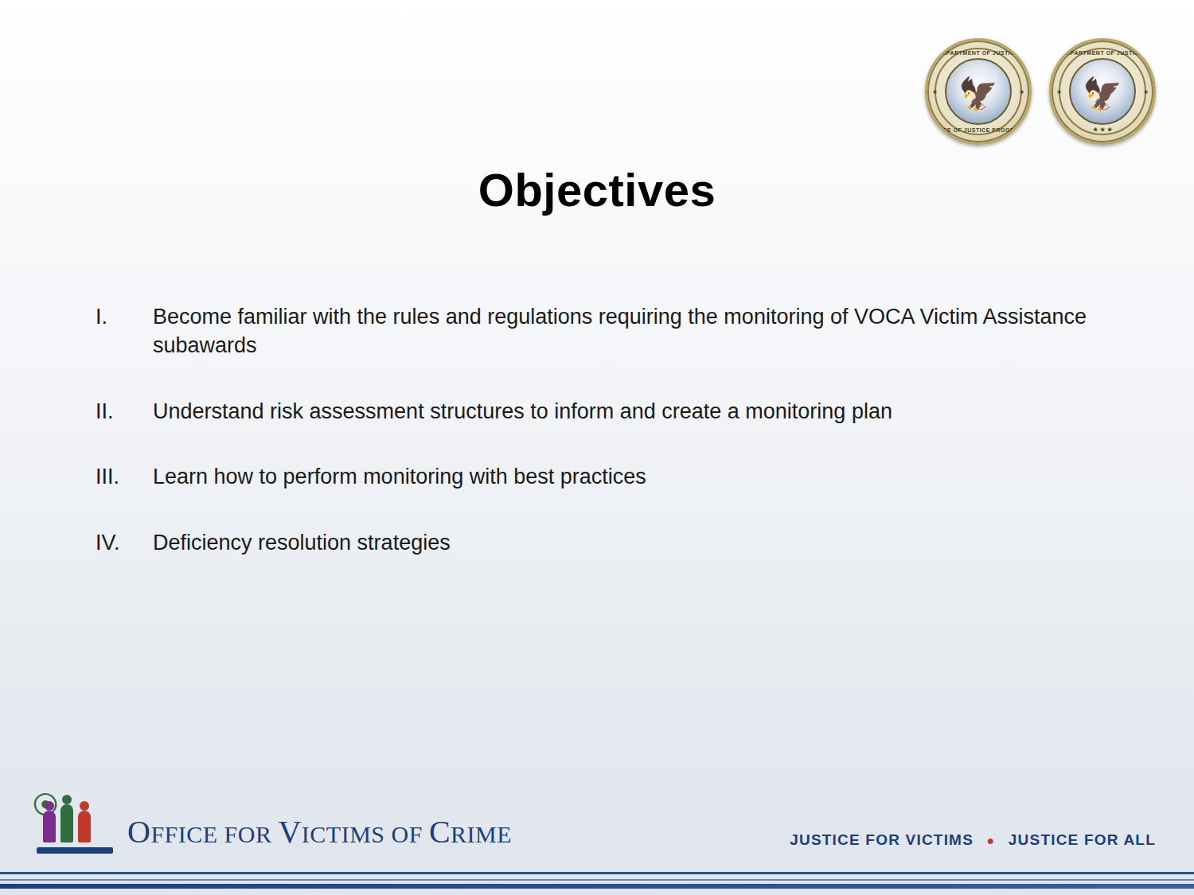Department of Justice
🦅
★
★
Office of Justice Programs
Department of Justice
🦅
★
★
★ ★ ★
Objectives
I. Become familiar with the rules and regulations requiring the monitoring of VOCA Victim Assistance subawards
II. Understand risk assessment structures to inform and create a monitoring plan
III. Learn how to perform monitoring with best practices
IV. Deficiency resolution strategies
⦿
OFFICE FOR VICTIMS OF CRIME
JUSTICE FOR VICTIMS ● JUSTICE FOR ALL